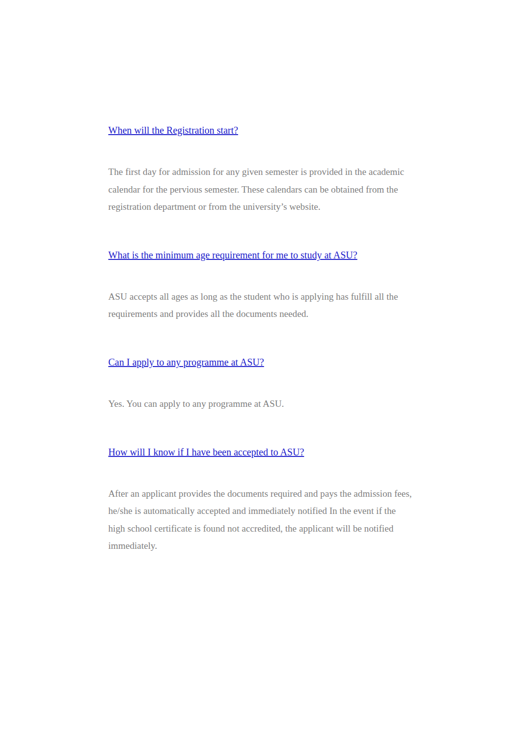When will the Registration start?
The first day for admission for any given semester is provided in the academic calendar for the pervious semester. These calendars can be obtained from the registration department or from the university’s website.
What is the minimum age requirement for me to study at ASU?
ASU accepts all ages as long as the student who is applying has fulfill all the requirements and provides all the documents needed.
Can I apply to any programme at ASU?
Yes. You can apply to any programme at ASU.
How will I know if I have been accepted to ASU?
After an applicant provides the documents required and pays the admission fees, he/she is automatically accepted and immediately notified In the event if the high school certificate is found not accredited, the applicant will be notified immediately.